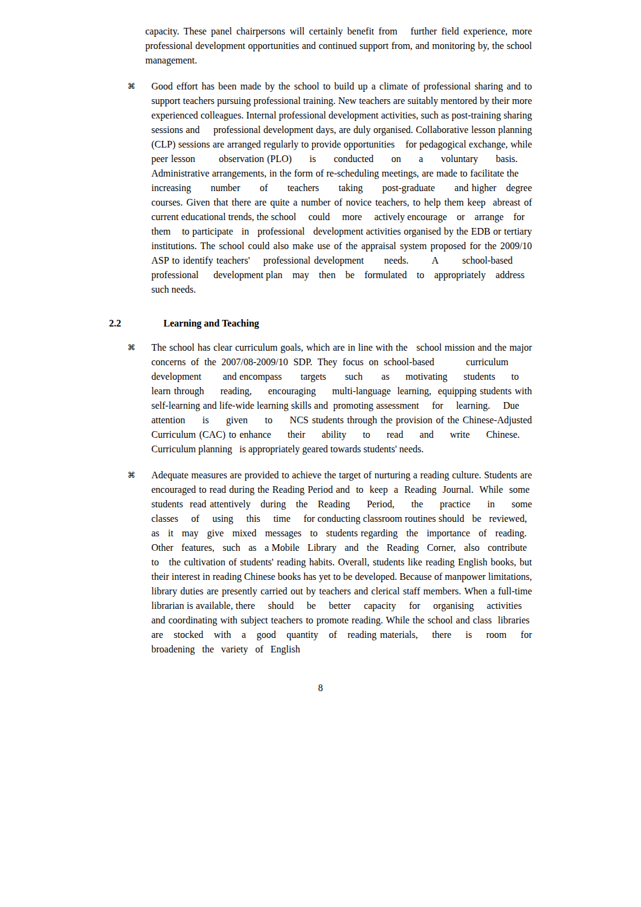capacity. These panel chairpersons will certainly benefit from further field experience, more professional development opportunities and continued support from, and monitoring by, the school management.
⌘
Good effort has been made by the school to build up a climate of professional sharing and to support teachers pursuing professional training. New teachers are suitably mentored by their more experienced colleagues. Internal professional development activities, such as post-training sharing sessions and professional development days, are duly organised. Collaborative lesson planning (CLP) sessions are arranged regularly to provide opportunities for pedagogical exchange, while peer lesson observation (PLO) is conducted on a voluntary basis. Administrative arrangements, in the form of re-scheduling meetings, are made to facilitate the increasing number of teachers taking post-graduate and higher degree courses. Given that there are quite a number of novice teachers, to help them keep abreast of current educational trends, the school could more actively encourage or arrange for them to participate in professional development activities organised by the EDB or tertiary institutions. The school could also make use of the appraisal system proposed for the 2009/10 ASP to identify teachers' professional development needs. A school-based professional development plan may then be formulated to appropriately address such needs.
2.2 Learning and Teaching
⌘
The school has clear curriculum goals, which are in line with the school mission and the major concerns of the 2007/08-2009/10 SDP. They focus on school-based curriculum development and encompass targets such as motivating students to learn through reading, encouraging multi-language learning, equipping students with self-learning and life-wide learning skills and promoting assessment for learning. Due attention is given to NCS students through the provision of the Chinese-Adjusted Curriculum (CAC) to enhance their ability to read and write Chinese. Curriculum planning is appropriately geared towards students' needs.
⌘
Adequate measures are provided to achieve the target of nurturing a reading culture. Students are encouraged to read during the Reading Period and to keep a Reading Journal. While some students read attentively during the Reading Period, the practice in some classes of using this time for conducting classroom routines should be reviewed, as it may give mixed messages to students regarding the importance of reading. Other features, such as a Mobile Library and the Reading Corner, also contribute to the cultivation of students' reading habits. Overall, students like reading English books, but their interest in reading Chinese books has yet to be developed. Because of manpower limitations, library duties are presently carried out by teachers and clerical staff members. When a full-time librarian is available, there should be better capacity for organising activities and coordinating with subject teachers to promote reading. While the school and class libraries are stocked with a good quantity of reading materials, there is room for broadening the variety of English
8